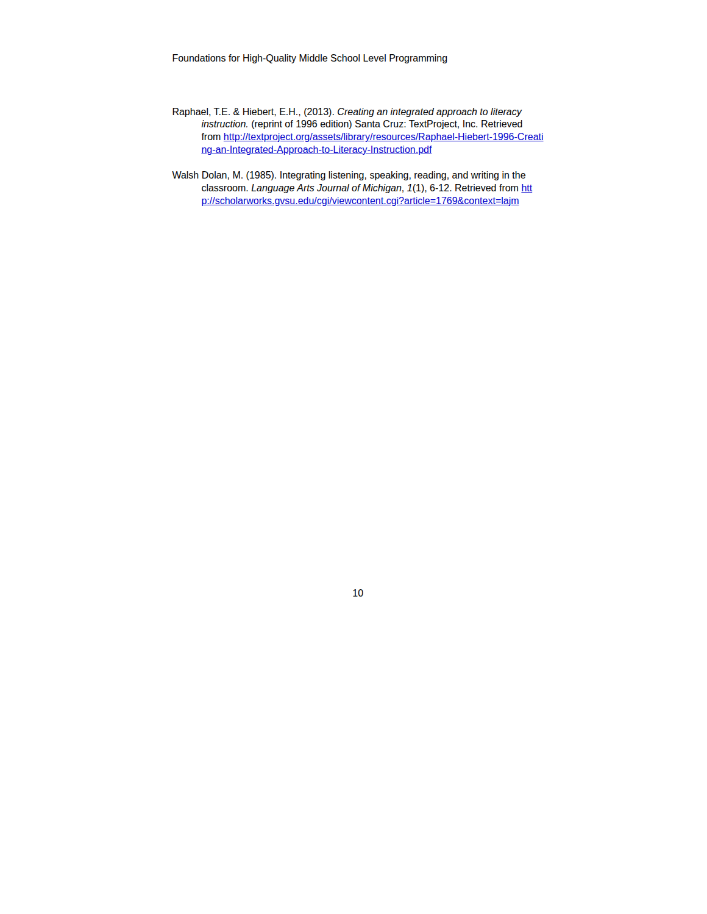Foundations for High-Quality Middle School Level Programming
Raphael, T.E. & Hiebert, E.H., (2013). Creating an integrated approach to literacy instruction. (reprint of 1996 edition) Santa Cruz: TextProject, Inc. Retrieved from http://textproject.org/assets/library/resources/Raphael-Hiebert-1996-Creating-an-Integrated-Approach-to-Literacy-Instruction.pdf
Walsh Dolan, M. (1985). Integrating listening, speaking, reading, and writing in the classroom. Language Arts Journal of Michigan, 1(1), 6-12. Retrieved from http://scholarworks.gvsu.edu/cgi/viewcontent.cgi?article=1769&context=lajm
10